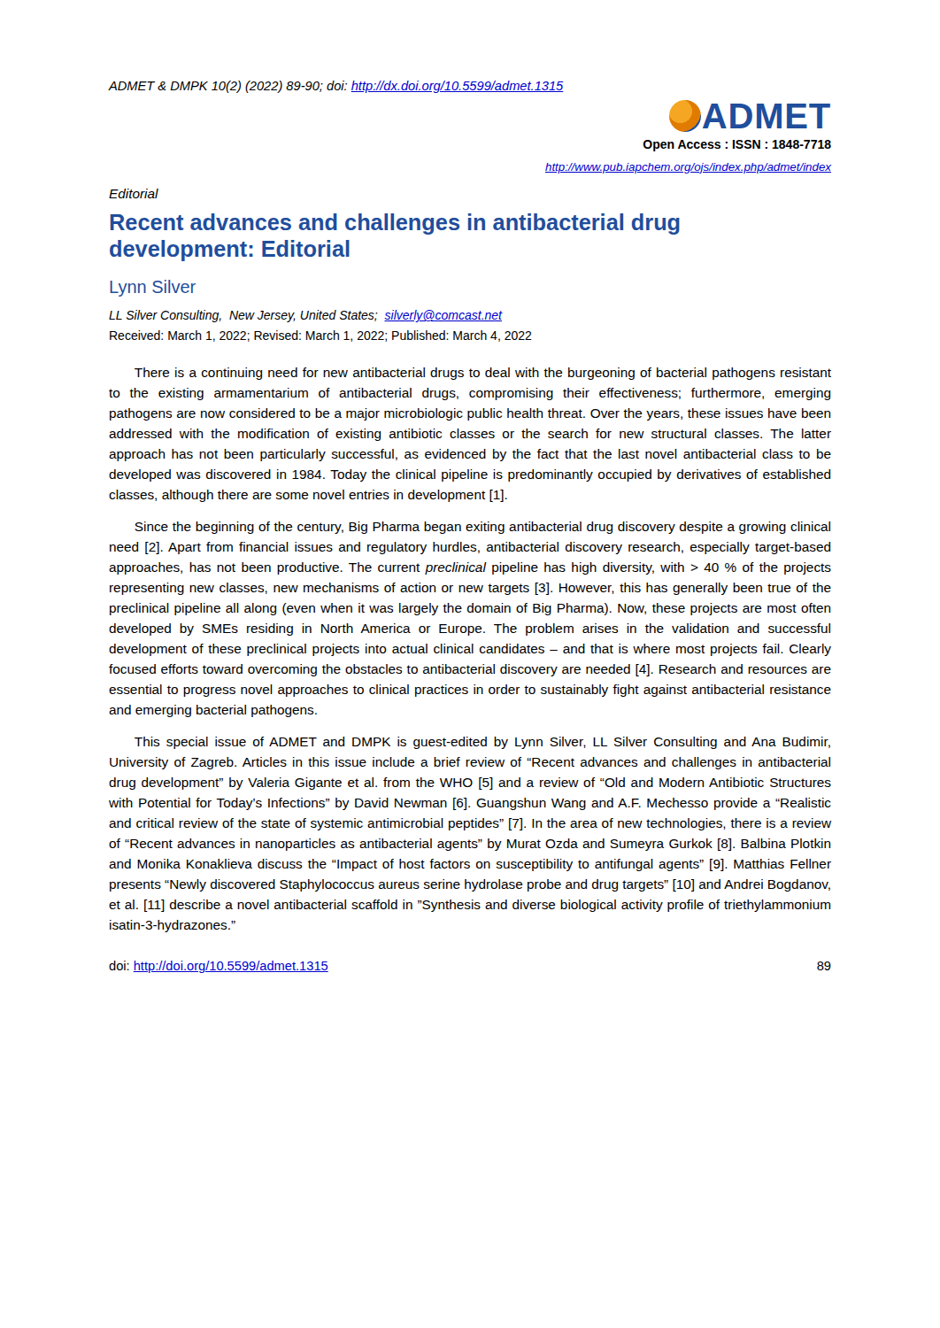ADMET & DMPK 10(2) (2022) 89-90; doi: http://dx.doi.org/10.5599/admet.1315
ADMET
Open Access : ISSN : 1848-7718
http://www.pub.iapchem.org/ojs/index.php/admet/index
Editorial
Recent advances and challenges in antibacterial drug development: Editorial
Lynn Silver
LL Silver Consulting, New Jersey, United States; silverly@comcast.net
Received: March 1, 2022; Revised: March 1, 2022; Published: March 4, 2022
There is a continuing need for new antibacterial drugs to deal with the burgeoning of bacterial pathogens resistant to the existing armamentarium of antibacterial drugs, compromising their effectiveness; furthermore, emerging pathogens are now considered to be a major microbiologic public health threat. Over the years, these issues have been addressed with the modification of existing antibiotic classes or the search for new structural classes. The latter approach has not been particularly successful, as evidenced by the fact that the last novel antibacterial class to be developed was discovered in 1984. Today the clinical pipeline is predominantly occupied by derivatives of established classes, although there are some novel entries in development [1].
Since the beginning of the century, Big Pharma began exiting antibacterial drug discovery despite a growing clinical need [2]. Apart from financial issues and regulatory hurdles, antibacterial discovery research, especially target-based approaches, has not been productive. The current preclinical pipeline has high diversity, with > 40 % of the projects representing new classes, new mechanisms of action or new targets [3]. However, this has generally been true of the preclinical pipeline all along (even when it was largely the domain of Big Pharma). Now, these projects are most often developed by SMEs residing in North America or Europe. The problem arises in the validation and successful development of these preclinical projects into actual clinical candidates – and that is where most projects fail. Clearly focused efforts toward overcoming the obstacles to antibacterial discovery are needed [4]. Research and resources are essential to progress novel approaches to clinical practices in order to sustainably fight against antibacterial resistance and emerging bacterial pathogens.
This special issue of ADMET and DMPK is guest-edited by Lynn Silver, LL Silver Consulting and Ana Budimir, University of Zagreb. Articles in this issue include a brief review of “Recent advances and challenges in antibacterial drug development” by Valeria Gigante et al. from the WHO [5] and a review of “Old and Modern Antibiotic Structures with Potential for Today’s Infections” by David Newman [6]. Guangshun Wang and A.F. Mechesso provide a “Realistic and critical review of the state of systemic antimicrobial peptides” [7]. In the area of new technologies, there is a review of “Recent advances in nanoparticles as antibacterial agents” by Murat Ozda and Sumeyra Gurkok [8]. Balbina Plotkin and Monika Konaklieva discuss the “Impact of host factors on susceptibility to antifungal agents” [9]. Matthias Fellner presents “Newly discovered Staphylococcus aureus serine hydrolase probe and drug targets” [10] and Andrei Bogdanov, et al. [11] describe a novel antibacterial scaffold in ”Synthesis and diverse biological activity profile of triethylammonium isatin-3-hydrazones.”
doi: http://doi.org/10.5599/admet.1315 89